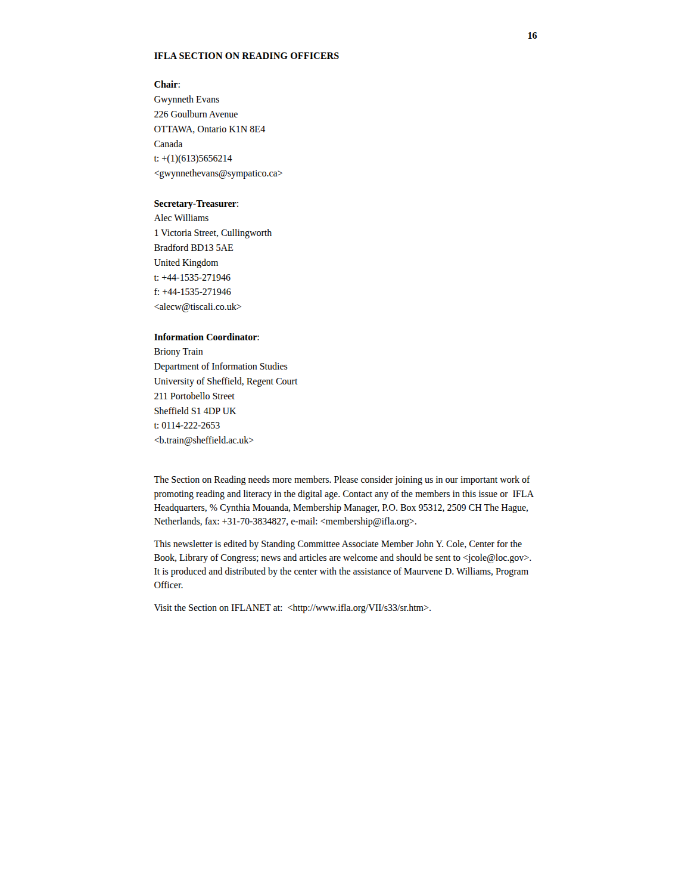16
IFLA SECTION ON READING OFFICERS
Chair:
Gwynneth Evans
226 Goulburn Avenue
OTTAWA, Ontario K1N 8E4
Canada
t: +(1)(613)5656214
<gwynnethevans@sympatico.ca>
Secretary-Treasurer:
Alec Williams
1 Victoria Street, Cullingworth
Bradford BD13 5AE
United Kingdom
t: +44-1535-271946
f: +44-1535-271946
<alecw@tiscali.co.uk>
Information Coordinator:
Briony Train
Department of Information Studies
University of Sheffield, Regent Court
211 Portobello Street
Sheffield S1 4DP UK
t: 0114-222-2653
<b.train@sheffield.ac.uk>
The Section on Reading needs more members. Please consider joining us in our important work of promoting reading and literacy in the digital age. Contact any of the members in this issue or IFLA Headquarters, % Cynthia Mouanda, Membership Manager, P.O. Box 95312, 2509 CH The Hague, Netherlands, fax: +31-70-3834827, e-mail: <membership@ifla.org>.
This newsletter is edited by Standing Committee Associate Member John Y. Cole, Center for the Book, Library of Congress; news and articles are welcome and should be sent to <jcole@loc.gov>. It is produced and distributed by the center with the assistance of Maurvene D. Williams, Program Officer.
Visit the Section on IFLANET at: <http://www.ifla.org/VII/s33/sr.htm>.